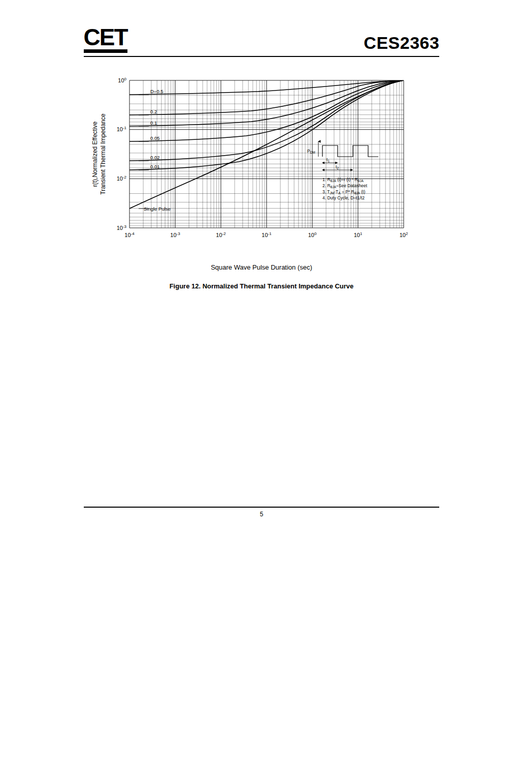CET
CES2363
D=0.5 0.2 0.1 0.05 0.02 0.01 Single Pulse PDM t1 t2 1. RθJA (t)=r (t) * RθJA 2. RθJA=See Datasheet 3. TJM-TA = P* RθJA (t) 4. Duty Cycle, D=t1/t2 100 10-1 10-2 10-3 10-4 10-3 10-2 10-1 100 101 102 r(t),Normalized Effective Transient Thermal Impedance
Square Wave Pulse Duration (sec)
Figure 12. Normalized Thermal Transient Impedance Curve
5